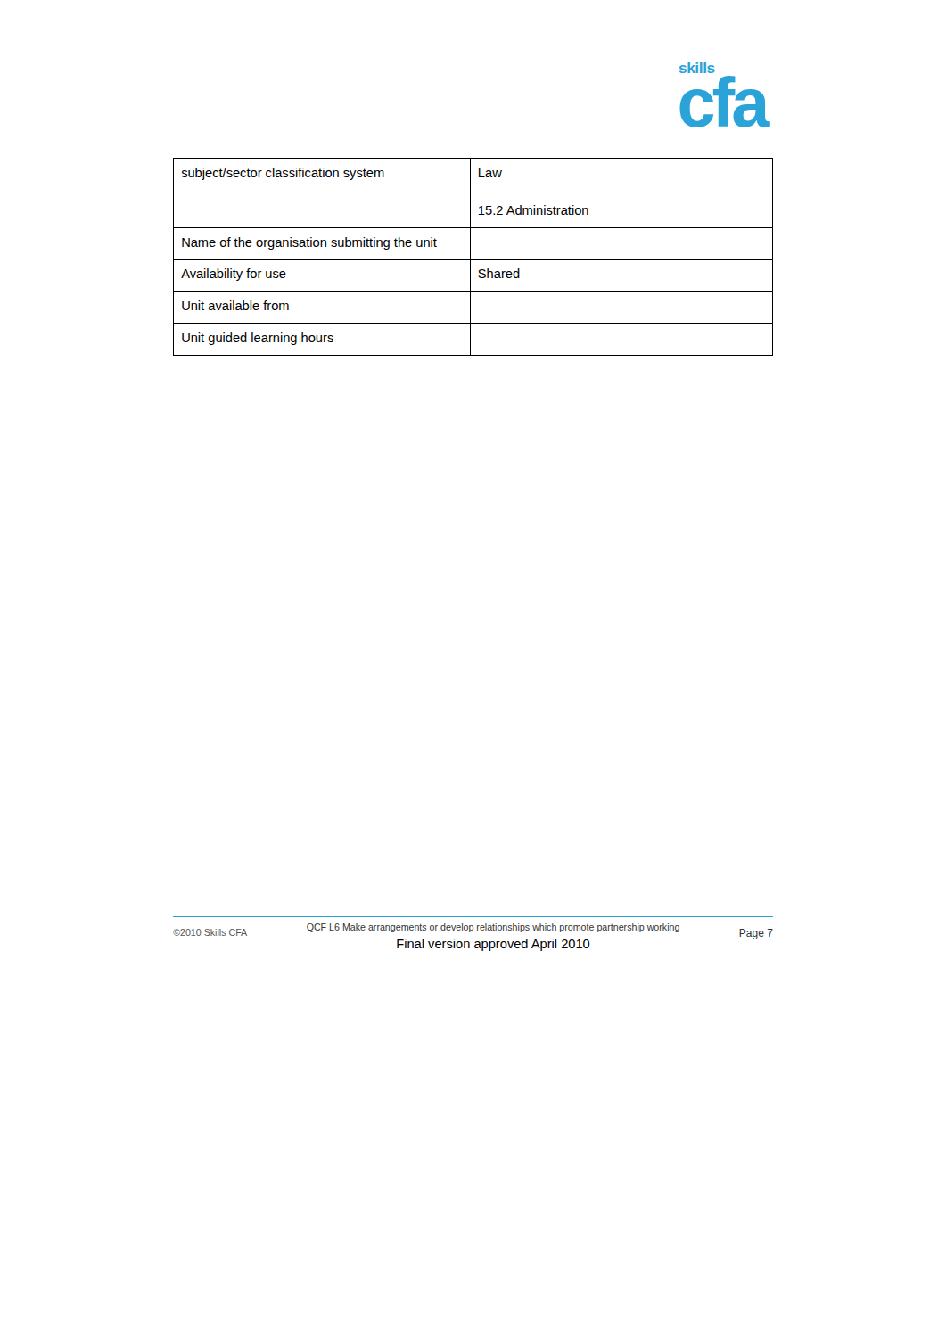skills cfa
| subject/sector classification system | Law 15.2 Administration |
| Name of the organisation submitting the unit | |
| Availability for use | Shared |
| Unit available from | |
| Unit guided learning hours | |
©2010 Skills CFA
QCF L6 Make arrangements or develop relationships which promote partnership working
Final version approved April 2010
Page 7